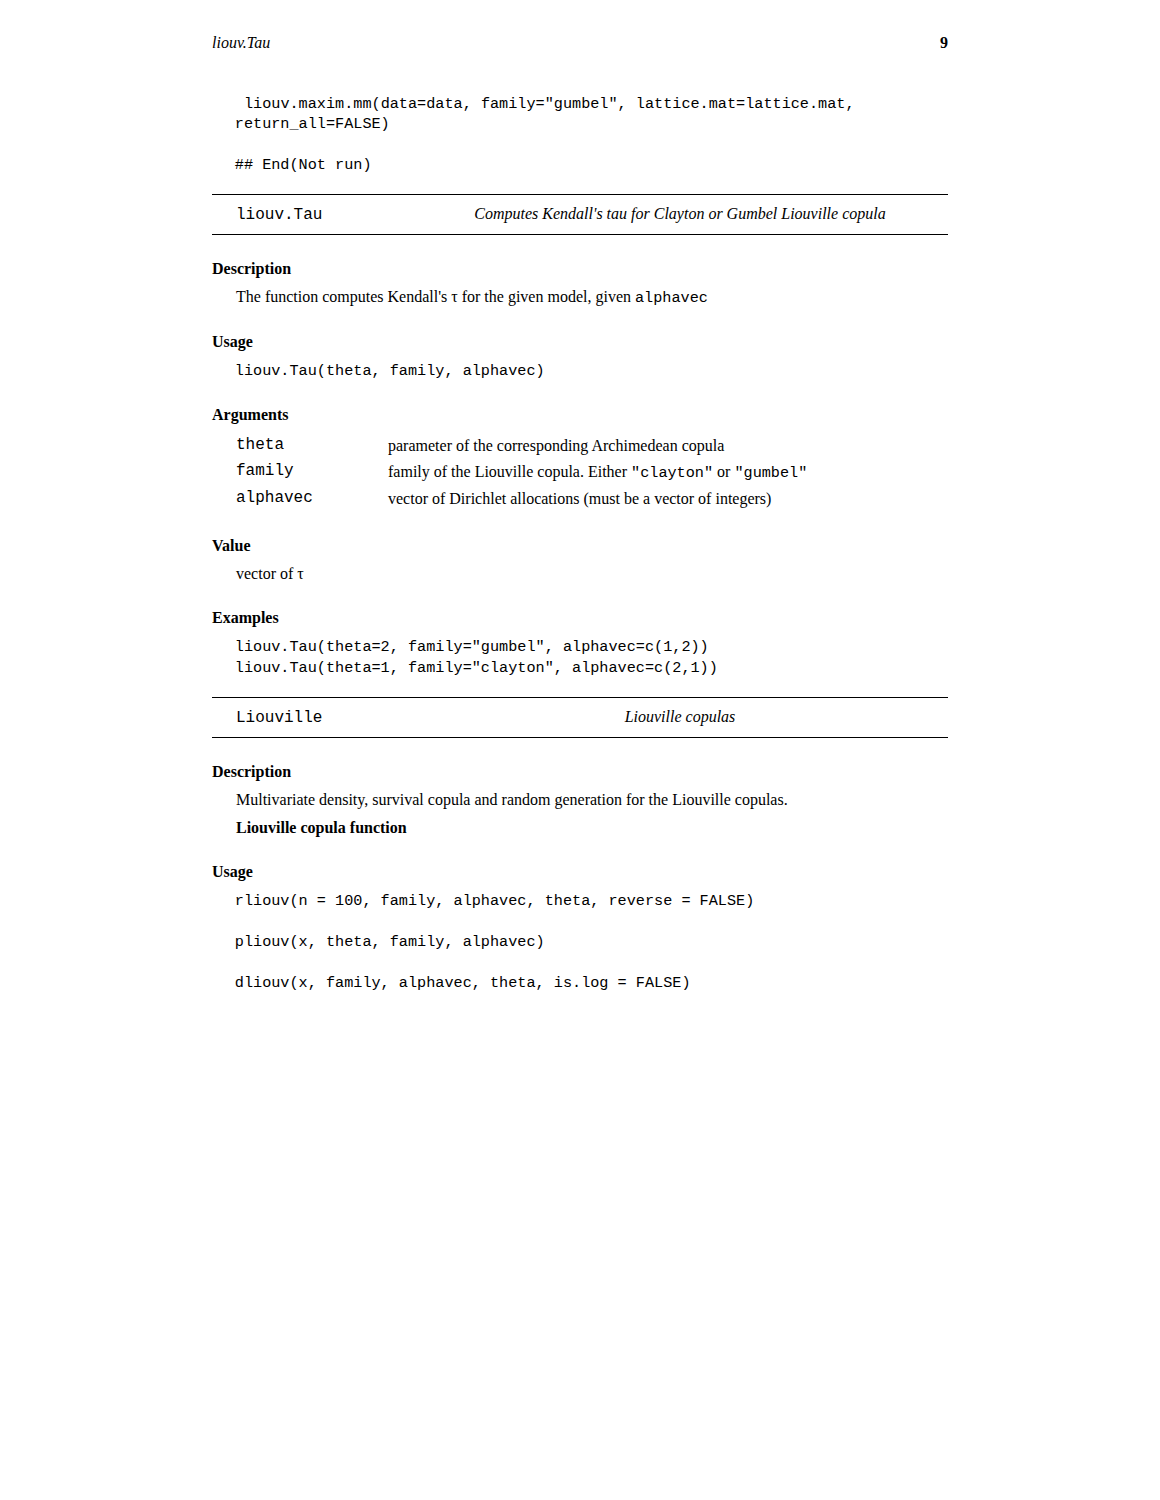liouv.Tau 9
 liouv.maxim.mm(data=data, family="gumbel", lattice.mat=lattice.mat, return_all=FALSE)

## End(Not run)
liouv.Tau Computes Kendall's tau for Clayton or Gumbel Liouville copula
Description
The function computes Kendall's τ for the given model, given alphavec
Usage
liouv.Tau(theta, family, alphavec)
Arguments
theta
parameter of the corresponding Archimedean copula
family
family of the Liouville copula. Either "clayton" or "gumbel"
alphavec
vector of Dirichlet allocations (must be a vector of integers)
Value
vector of τ
Examples
liouv.Tau(theta=2, family="gumbel", alphavec=c(1,2))
liouv.Tau(theta=1, family="clayton", alphavec=c(2,1))
Liouville Liouville copulas
Description
Multivariate density, survival copula and random generation for the Liouville copulas.
Liouville copula function
Usage
rliouv(n = 100, family, alphavec, theta, reverse = FALSE)

pliouv(x, theta, family, alphavec)

dliouv(x, family, alphavec, theta, is.log = FALSE)